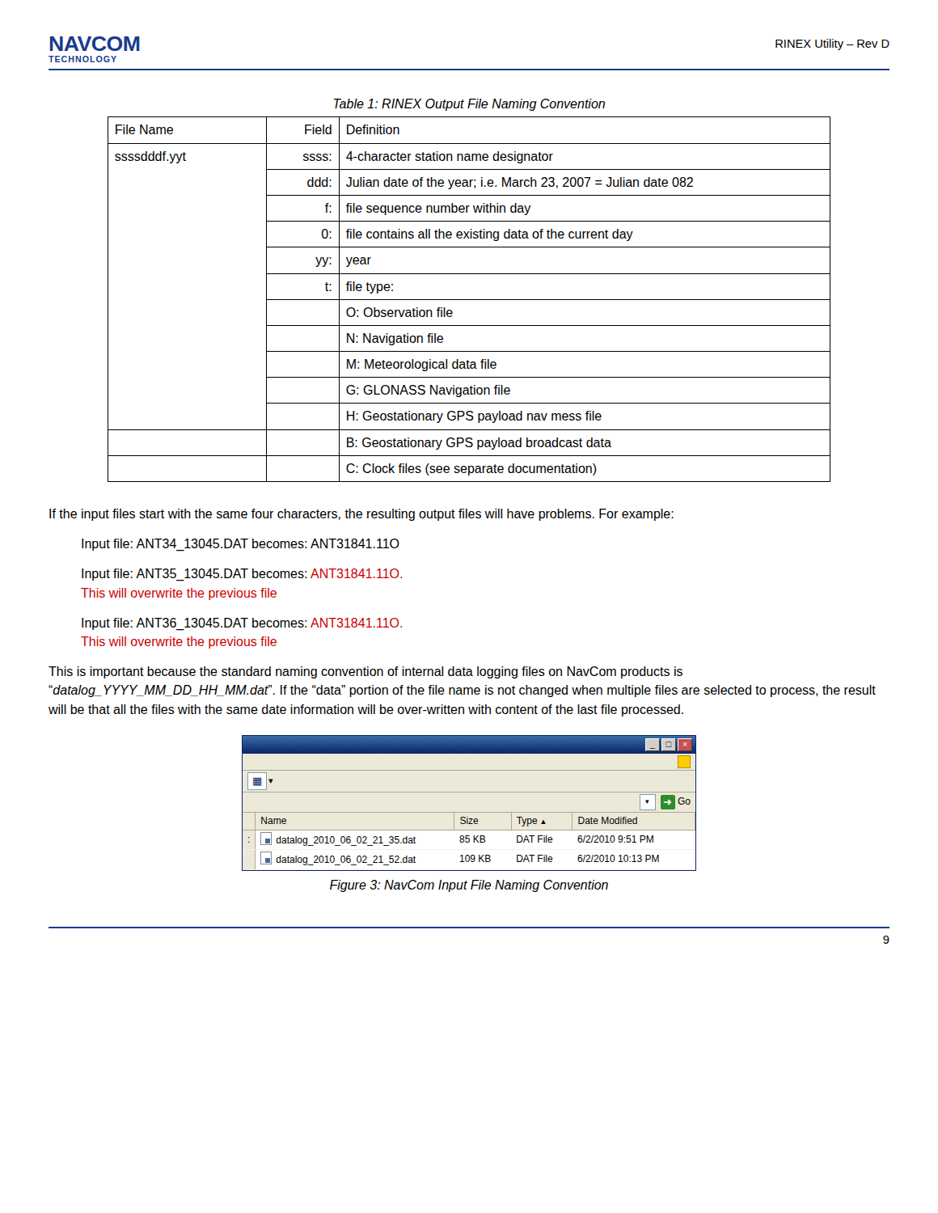NAVCOM
TECHNOLOGY
RINEX Utility – Rev D
Table 1: RINEX Output File Naming Convention
| File Name | Field | Definition |
| ssssdddf.yyt | ssss: | 4-character station name designator |
| ddd: | Julian date of the year; i.e. March 23, 2007 = Julian date 082 |
| f: | file sequence number within day |
| 0: | file contains all the existing data of the current day |
| yy: | year |
| t: | file type: |
| | O: Observation file |
| | N: Navigation file |
| | M: Meteorological data file |
| | G: GLONASS Navigation file |
| | H: Geostationary GPS payload nav mess file |
| | | B: Geostationary GPS payload broadcast data |
| | | C: Clock files (see separate documentation) |
If the input files start with the same four characters, the resulting output files will have problems. For example:
Input file: ANT34_13045.DAT becomes: ANT31841.11O
Input file: ANT35_13045.DAT becomes: ANT31841.11O.
This will overwrite the previous file
Input file: ANT36_13045.DAT becomes: ANT31841.11O.
This will overwrite the previous file
This is important because the standard naming convention of internal data logging files on NavCom products is “datalog_YYYY_MM_DD_HH_MM.dat”. If the “data” portion of the file name is not changed when multiple files are selected to process, the result will be that all the files with the same date information will be over-written with content of the last file processed.
_
□
×
▦
▾
▾
➜
Go
| | Name | Size | Type | Date Modified |
| --- | --- | --- | --- | --- |
| : | datalog_2010_06_02_21_35.dat | 85 KB | DAT File | 6/2/2010 9:51 PM |
| | datalog_2010_06_02_21_52.dat | 109 KB | DAT File | 6/2/2010 10:13 PM |
Figure 3: NavCom Input File Naming Convention
9